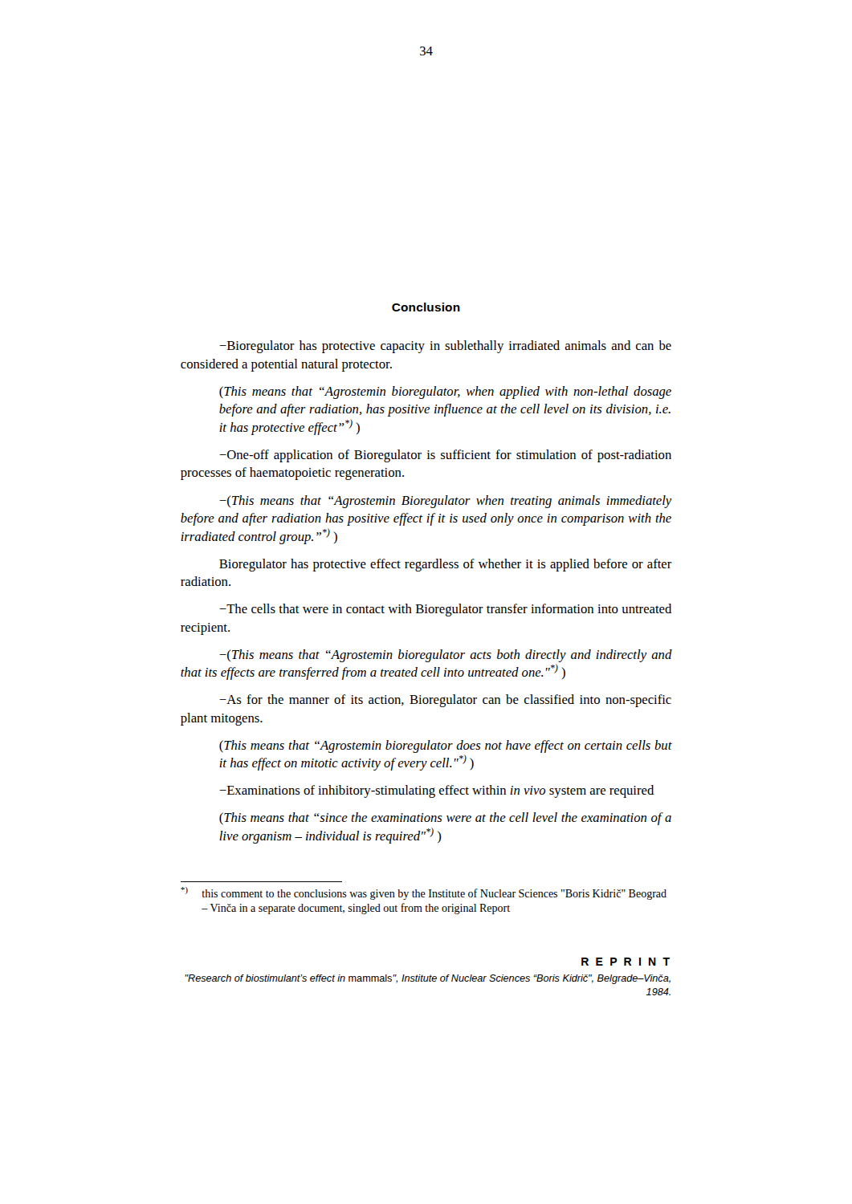34
Conclusion
−Bioregulator has protective capacity in sublethally irradiated animals and can be considered a potential natural protector.
(This means that “Agrostemin bioregulator, when applied with non-lethal dosage before and after radiation, has positive influence at the cell level on its division, i.e. it has protective effect”*) )
−One-off application of Bioregulator is sufficient for stimulation of post-radiation processes of haematopoietic regeneration.
−(This means that “Agrostemin Bioregulator when treating animals immediately before and after radiation has positive effect if it is used only once in comparison with the irradiated control group.”*) )
Bioregulator has protective effect regardless of whether it is applied before or after radiation.
−The cells that were in contact with Bioregulator transfer information into untreated recipient.
−(This means that “Agrostemin bioregulator acts both directly and indirectly and that its effects are transferred from a treated cell into untreated one."*) )
−As for the manner of its action, Bioregulator can be classified into non-specific plant mitogens.
(This means that “Agrostemin bioregulator does not have effect on certain cells but it has effect on mitotic activity of every cell."*) )
−Examinations of inhibitory-stimulating effect within in vivo system are required
(This means that “since the examinations were at the cell level the examination of a live organism – individual is required"*) )
*)
this comment to the conclusions was given by the Institute of Nuclear Sciences "Boris Kidrič" Beograd – Vinča in a separate document, singled out from the original Report
R E P R I N T
"Research of biostimulant’s effect in mammals", Institute of Nuclear Sciences “Boris Kidrič", Belgrade–Vinča, 1984.